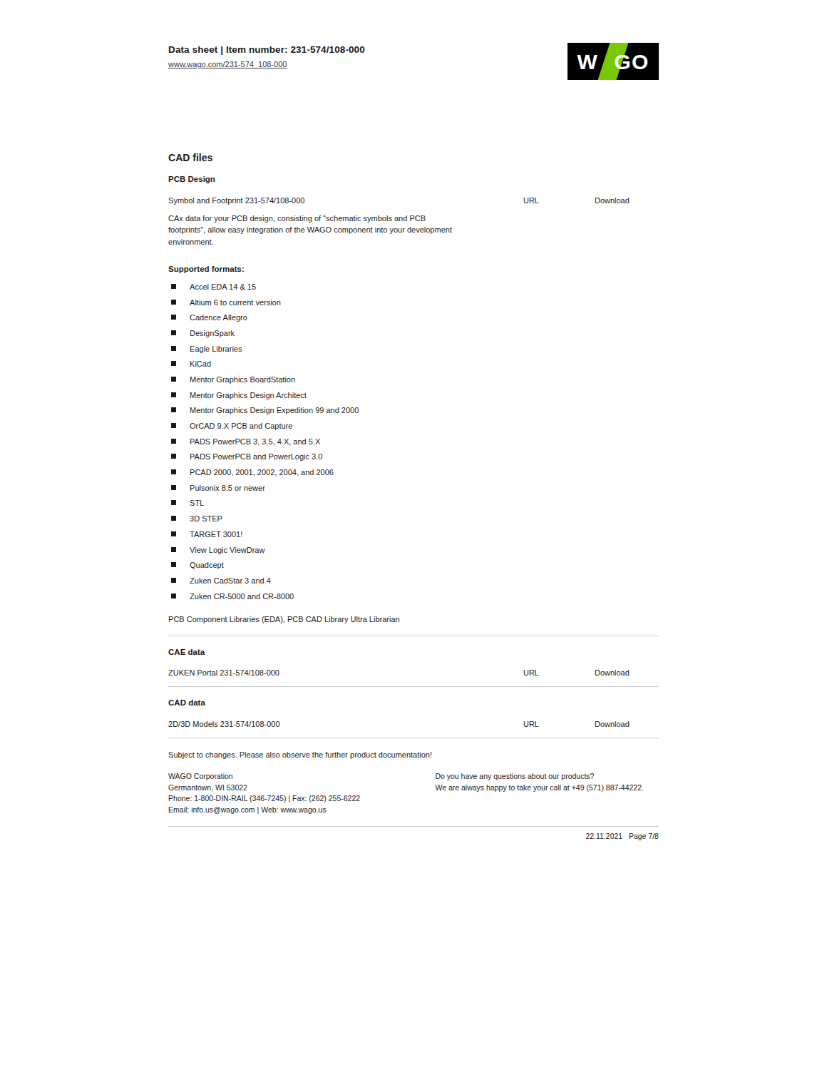Data sheet | Item number: 231-574/108-000
www.wago.com/231-574_108-000
WAGO
CAD files
PCB Design
Symbol and Footprint 231-574/108-000
URL
Download
CAx data for your PCB design, consisting of "schematic symbols and PCB footprints", allow easy integration of the WAGO component into your development environment.
Supported formats:
Accel EDA 14 & 15
Altium 6 to current version
Cadence Allegro
DesignSpark
Eagle Libraries
KiCad
Mentor Graphics BoardStation
Mentor Graphics Design Architect
Mentor Graphics Design Expedition 99 and 2000
OrCAD 9.X PCB and Capture
PADS PowerPCB 3, 3.5, 4.X, and 5.X
PADS PowerPCB and PowerLogic 3.0
PCAD 2000, 2001, 2002, 2004, and 2006
Pulsonix 8.5 or newer
STL
3D STEP
TARGET 3001!
View Logic ViewDraw
Quadcept
Zuken CadStar 3 and 4
Zuken CR-5000 and CR-8000
PCB Component Libraries (EDA), PCB CAD Library Ultra Librarian
CAE data
ZUKEN Portal 231-574/108-000
URL
Download
CAD data
2D/3D Models 231-574/108-000
URL
Download
Subject to changes. Please also observe the further product documentation!
WAGO Corporation
Germantown, WI 53022
Phone: 1-800-DIN-RAIL (346-7245) | Fax: (262) 255-6222
Email: info.us@wago.com | Web: www.wago.us
Do you have any questions about our products?
We are always happy to take your call at +49 (571) 887-44222.
22.11.2021 Page 7/8